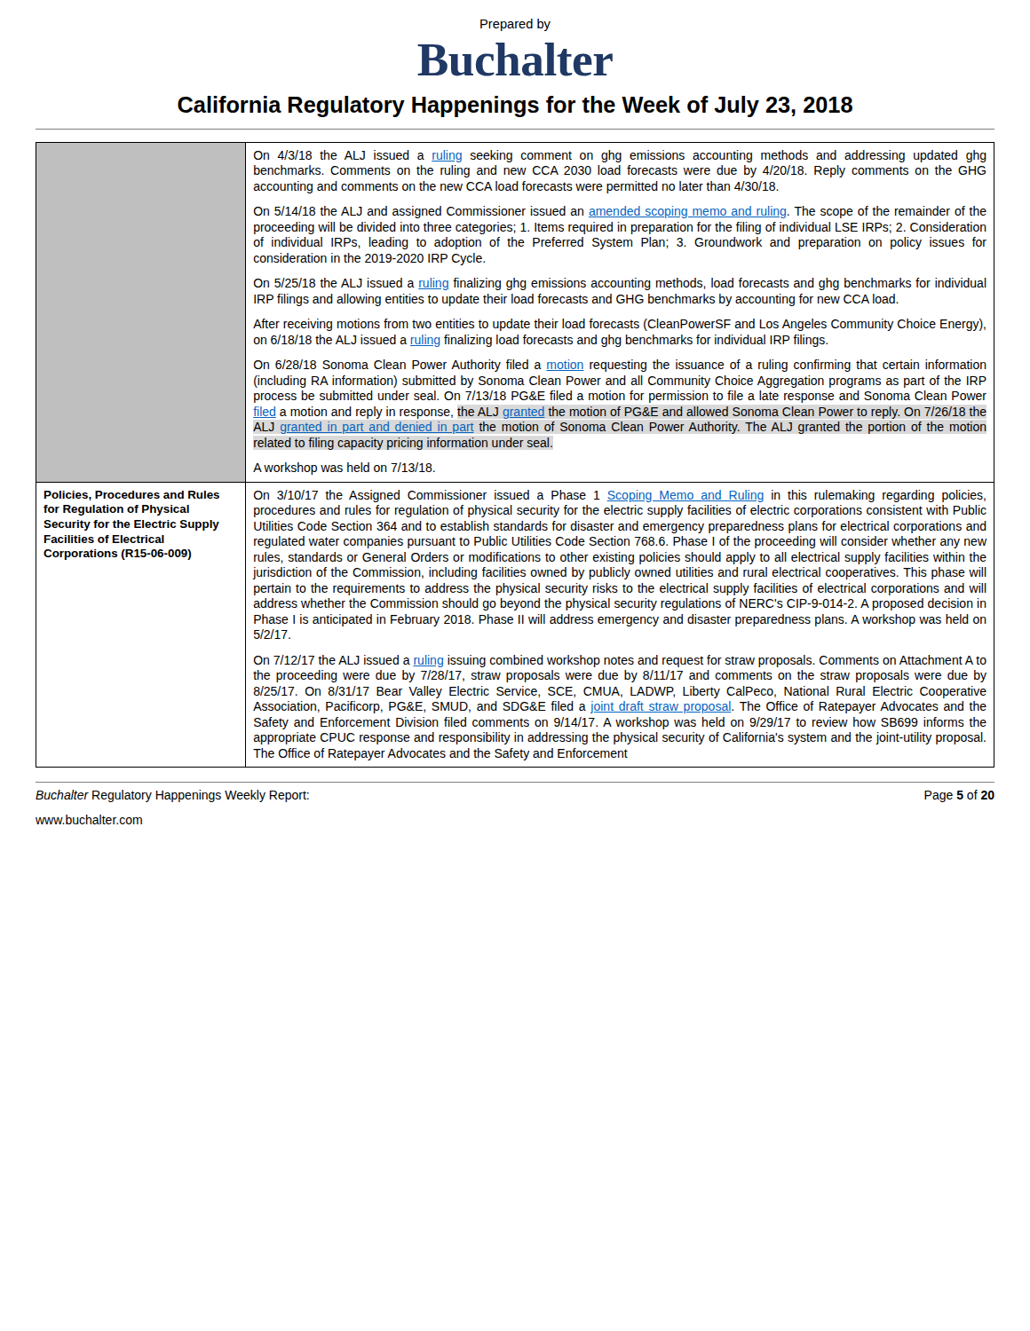Prepared by
Buchalter
California Regulatory Happenings for the Week of July 23, 2018
| | On 4/3/18 the ALJ issued a ruling seeking comment on ghg emissions accounting methods and addressing updated ghg benchmarks. Comments on the ruling and new CCA 2030 load forecasts were due by 4/20/18. Reply comments on the GHG accounting and comments on the new CCA load forecasts were permitted no later than 4/30/18. On 5/14/18 the ALJ and assigned Commissioner issued an amended scoping memo and ruling . The scope of the remainder of the proceeding will be divided into three categories; 1. Items required in preparation for the filing of individual LSE IRPs; 2. Consideration of individual IRPs, leading to adoption of the Preferred System Plan; 3. Groundwork and preparation on policy issues for consideration in the 2019-2020 IRP Cycle. On 5/25/18 the ALJ issued a ruling finalizing ghg emissions accounting methods, load forecasts and ghg benchmarks for individual IRP filings and allowing entities to update their load forecasts and GHG benchmarks by accounting for new CCA load. After receiving motions from two entities to update their load forecasts (CleanPowerSF and Los Angeles Community Choice Energy), on 6/18/18 the ALJ issued a ruling finalizing load forecasts and ghg benchmarks for individual IRP filings. On 6/28/18 Sonoma Clean Power Authority filed a motion requesting the issuance of a ruling confirming that certain information (including RA information) submitted by Sonoma Clean Power and all Community Choice Aggregation programs as part of the IRP process be submitted under seal. On 7/13/18 PG&E filed a motion for permission to file a late response and Sonoma Clean Power filed a motion and reply in response, the ALJ granted the motion of PG&E and allowed Sonoma Clean Power to reply. On 7/26/18 the ALJ granted in part and denied in part the motion of Sonoma Clean Power Authority. The ALJ granted the portion of the motion related to filing capacity pricing information under seal. A workshop was held on 7/13/18. |
| Policies, Procedures and Rules for Regulation of Physical Security for the Electric Supply Facilities of Electrical Corporations (R15-06-009) | On 3/10/17 the Assigned Commissioner issued a Phase 1 Scoping Memo and Ruling in this rulemaking regarding policies, procedures and rules for regulation of physical security for the electric supply facilities of electric corporations consistent with Public Utilities Code Section 364 and to establish standards for disaster and emergency preparedness plans for electrical corporations and regulated water companies pursuant to Public Utilities Code Section 768.6. Phase I of the proceeding will consider whether any new rules, standards or General Orders or modifications to other existing policies should apply to all electrical supply facilities within the jurisdiction of the Commission, including facilities owned by publicly owned utilities and rural electrical cooperatives. This phase will pertain to the requirements to address the physical security risks to the electrical supply facilities of electrical corporations and will address whether the Commission should go beyond the physical security regulations of NERC's CIP-9-014-2. A proposed decision in Phase I is anticipated in February 2018. Phase II will address emergency and disaster preparedness plans. A workshop was held on 5/2/17. On 7/12/17 the ALJ issued a ruling issuing combined workshop notes and request for straw proposals. Comments on Attachment A to the proceeding were due by 7/28/17, straw proposals were due by 8/11/17 and comments on the straw proposals were due by 8/25/17. On 8/31/17 Bear Valley Electric Service, SCE, CMUA, LADWP, Liberty CalPeco, National Rural Electric Cooperative Association, Pacificorp, PG&E, SMUD, and SDG&E filed a joint draft straw proposal . The Office of Ratepayer Advocates and the Safety and Enforcement Division filed comments on 9/14/17. A workshop was held on 9/29/17 to review how SB699 informs the appropriate CPUC response and responsibility in addressing the physical security of California's system and the joint-utility proposal. The Office of Ratepayer Advocates and the Safety and Enforcement |
Buchalter Regulatory Happenings Weekly Report:
Page 5 of 20
www.buchalter.com